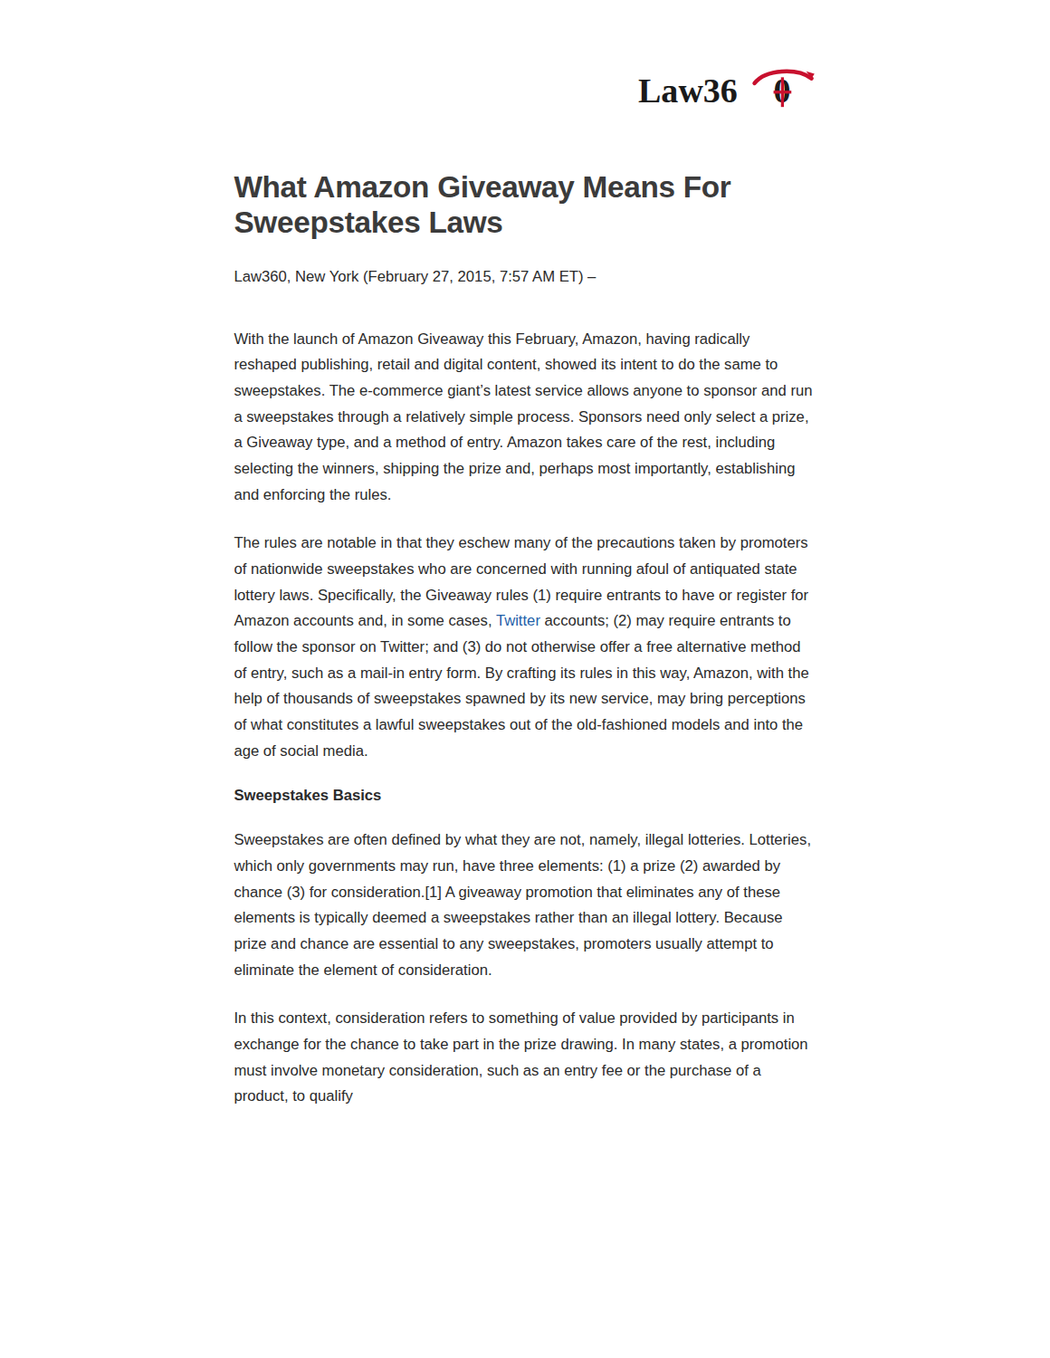Law36 0
What Amazon Giveaway Means For
Sweepstakes Laws
Law360, New York (February 27, 2015, 7:57 AM ET) –
With the launch of Amazon Giveaway this February, Amazon, having radically reshaped publishing, retail and digital content, showed its intent to do the same to sweepstakes. The e-commerce giant’s latest service allows anyone to sponsor and run a sweepstakes through a relatively simple process. Sponsors need only select a prize, a Giveaway type, and a method of entry. Amazon takes care of the rest, including selecting the winners, shipping the prize and, perhaps most importantly, establishing and enforcing the rules.
The rules are notable in that they eschew many of the precautions taken by promoters of nationwide sweepstakes who are concerned with running afoul of antiquated state lottery laws. Specifically, the Giveaway rules (1) require entrants to have or register for Amazon accounts and, in some cases, Twitter accounts; (2) may require entrants to follow the sponsor on Twitter; and (3) do not otherwise offer a free alternative method of entry, such as a mail-in entry form. By crafting its rules in this way, Amazon, with the help of thousands of sweepstakes spawned by its new service, may bring perceptions of what constitutes a lawful sweepstakes out of the old-fashioned models and into the age of social media.
Sweepstakes Basics
Sweepstakes are often defined by what they are not, namely, illegal lotteries. Lotteries, which only governments may run, have three elements: (1) a prize (2) awarded by chance (3) for consideration.[1] A giveaway promotion that eliminates any of these elements is typically deemed a sweepstakes rather than an illegal lottery. Because prize and chance are essential to any sweepstakes, promoters usually attempt to eliminate the element of consideration.
In this context, consideration refers to something of value provided by participants in exchange for the chance to take part in the prize drawing. In many states, a promotion must involve monetary consideration, such as an entry fee or the purchase of a product, to qualify